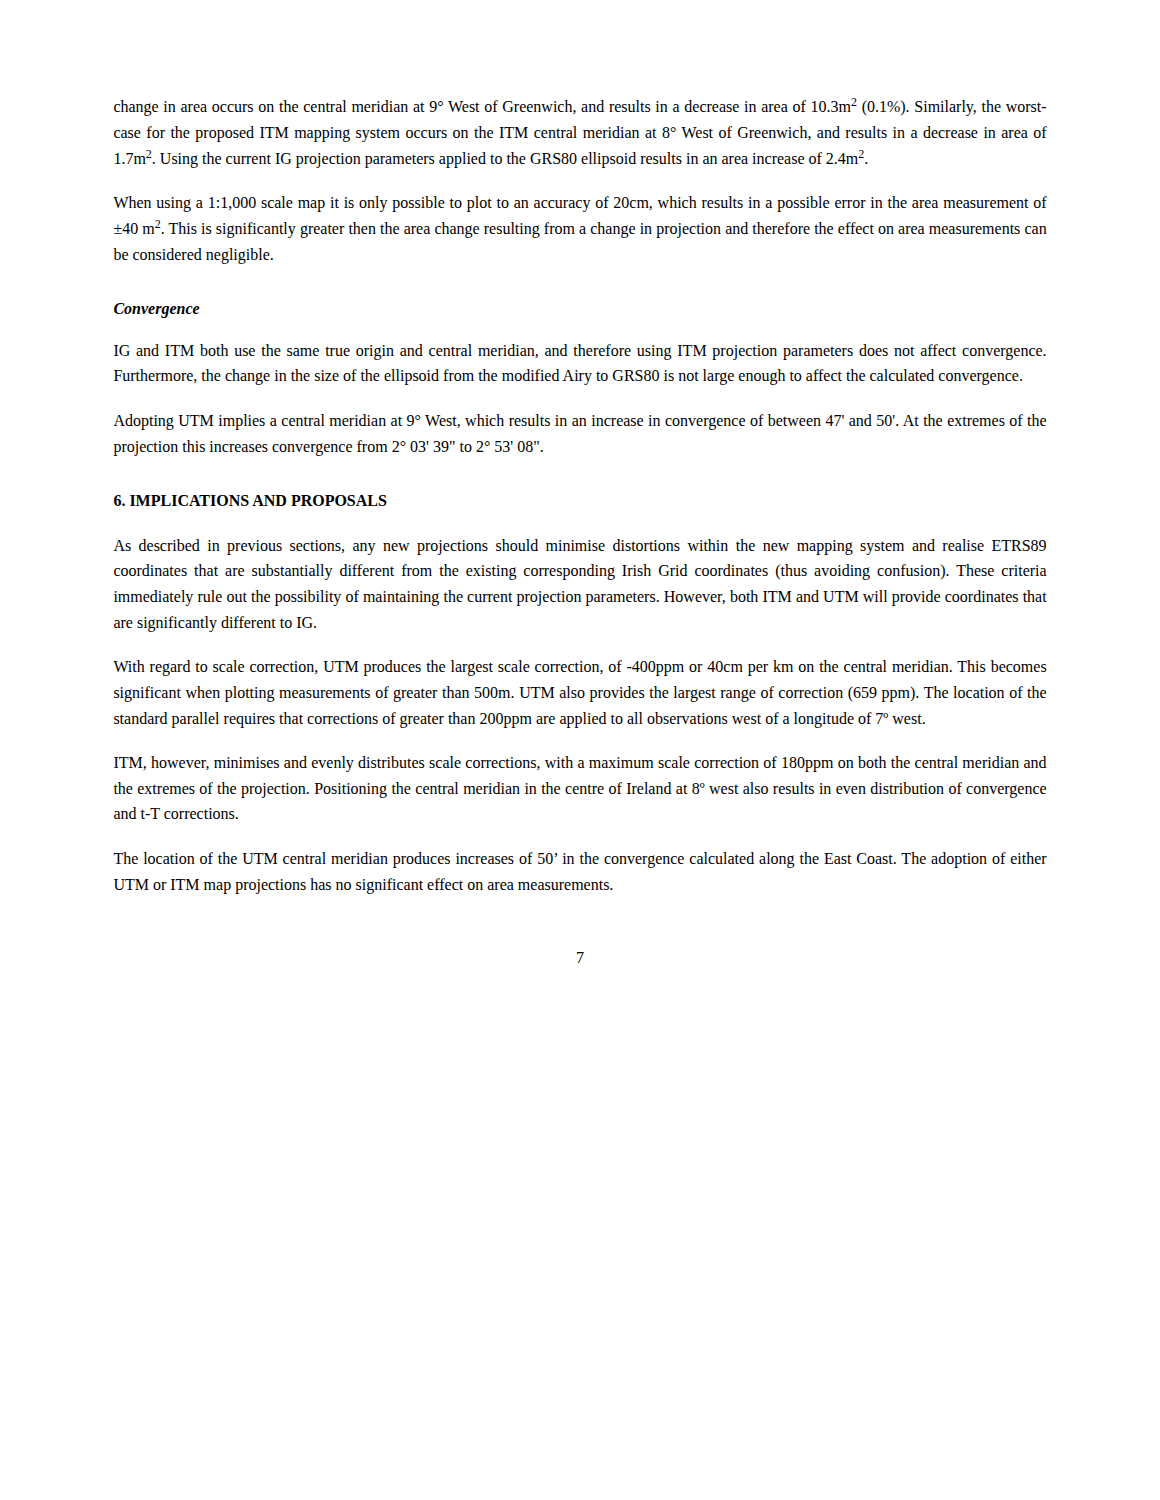change in area occurs on the central meridian at 9° West of Greenwich, and results in a decrease in area of 10.3m2 (0.1%). Similarly, the worst-case for the proposed ITM mapping system occurs on the ITM central meridian at 8° West of Greenwich, and results in a decrease in area of 1.7m2. Using the current IG projection parameters applied to the GRS80 ellipsoid results in an area increase of 2.4m2.
When using a 1:1,000 scale map it is only possible to plot to an accuracy of 20cm, which results in a possible error in the area measurement of ±40 m2. This is significantly greater then the area change resulting from a change in projection and therefore the effect on area measurements can be considered negligible.
Convergence
IG and ITM both use the same true origin and central meridian, and therefore using ITM projection parameters does not affect convergence. Furthermore, the change in the size of the ellipsoid from the modified Airy to GRS80 is not large enough to affect the calculated convergence.
Adopting UTM implies a central meridian at 9° West, which results in an increase in convergence of between 47' and 50'. At the extremes of the projection this increases convergence from 2° 03' 39" to 2° 53' 08".
6. IMPLICATIONS AND PROPOSALS
As described in previous sections, any new projections should minimise distortions within the new mapping system and realise ETRS89 coordinates that are substantially different from the existing corresponding Irish Grid coordinates (thus avoiding confusion). These criteria immediately rule out the possibility of maintaining the current projection parameters. However, both ITM and UTM will provide coordinates that are significantly different to IG.
With regard to scale correction, UTM produces the largest scale correction, of -400ppm or 40cm per km on the central meridian. This becomes significant when plotting measurements of greater than 500m. UTM also provides the largest range of correction (659 ppm). The location of the standard parallel requires that corrections of greater than 200ppm are applied to all observations west of a longitude of 7º west.
ITM, however, minimises and evenly distributes scale corrections, with a maximum scale correction of 180ppm on both the central meridian and the extremes of the projection. Positioning the central meridian in the centre of Ireland at 8º west also results in even distribution of convergence and t-T corrections.
The location of the UTM central meridian produces increases of 50’ in the convergence calculated along the East Coast. The adoption of either UTM or ITM map projections has no significant effect on area measurements.
7